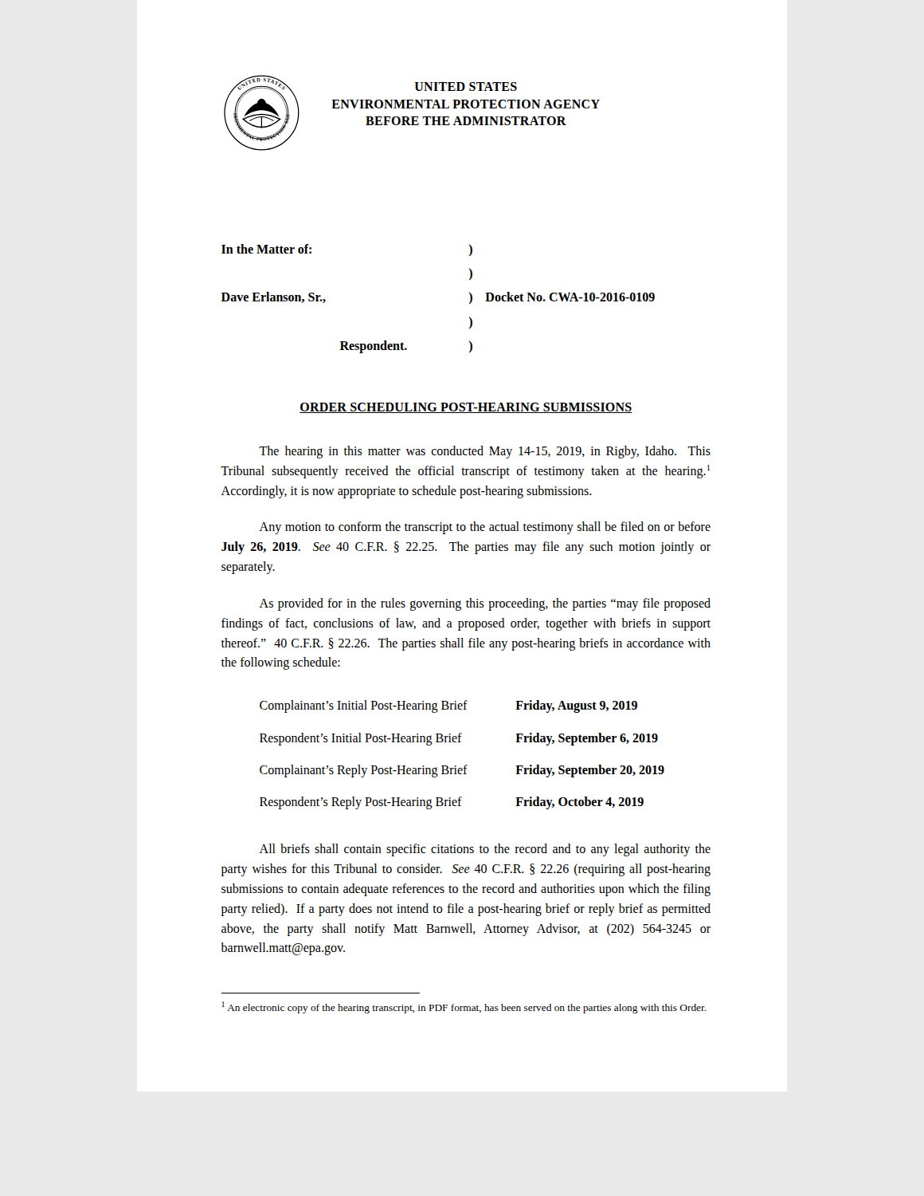UNITED STATES ENVIRONMENTAL PROTECTION AGENCY
UNITED STATES
ENVIRONMENTAL PROTECTION AGENCY
BEFORE THE ADMINISTRATOR
| In the Matter of: | ) | |
| | ) | |
| Dave Erlanson, Sr., | ) | Docket No. CWA-10-2016-0109 |
| | ) | |
| Respondent. | ) | |
ORDER SCHEDULING POST-HEARING SUBMISSIONS
The hearing in this matter was conducted May 14-15, 2019, in Rigby, Idaho. This Tribunal subsequently received the official transcript of testimony taken at the hearing.1 Accordingly, it is now appropriate to schedule post-hearing submissions.
Any motion to conform the transcript to the actual testimony shall be filed on or before July 26, 2019. See 40 C.F.R. § 22.25. The parties may file any such motion jointly or separately.
As provided for in the rules governing this proceeding, the parties “may file proposed findings of fact, conclusions of law, and a proposed order, together with briefs in support thereof.” 40 C.F.R. § 22.26. The parties shall file any post-hearing briefs in accordance with the following schedule:
| Complainant’s Initial Post-Hearing Brief | Friday, August 9, 2019 |
| Respondent’s Initial Post-Hearing Brief | Friday, September 6, 2019 |
| Complainant’s Reply Post-Hearing Brief | Friday, September 20, 2019 |
| Respondent’s Reply Post-Hearing Brief | Friday, October 4, 2019 |
All briefs shall contain specific citations to the record and to any legal authority the party wishes for this Tribunal to consider. See 40 C.F.R. § 22.26 (requiring all post-hearing submissions to contain adequate references to the record and authorities upon which the filing party relied). If a party does not intend to file a post-hearing brief or reply brief as permitted above, the party shall notify Matt Barnwell, Attorney Advisor, at (202) 564-3245 or barnwell.matt@epa.gov.
1 An electronic copy of the hearing transcript, in PDF format, has been served on the parties along with this Order.